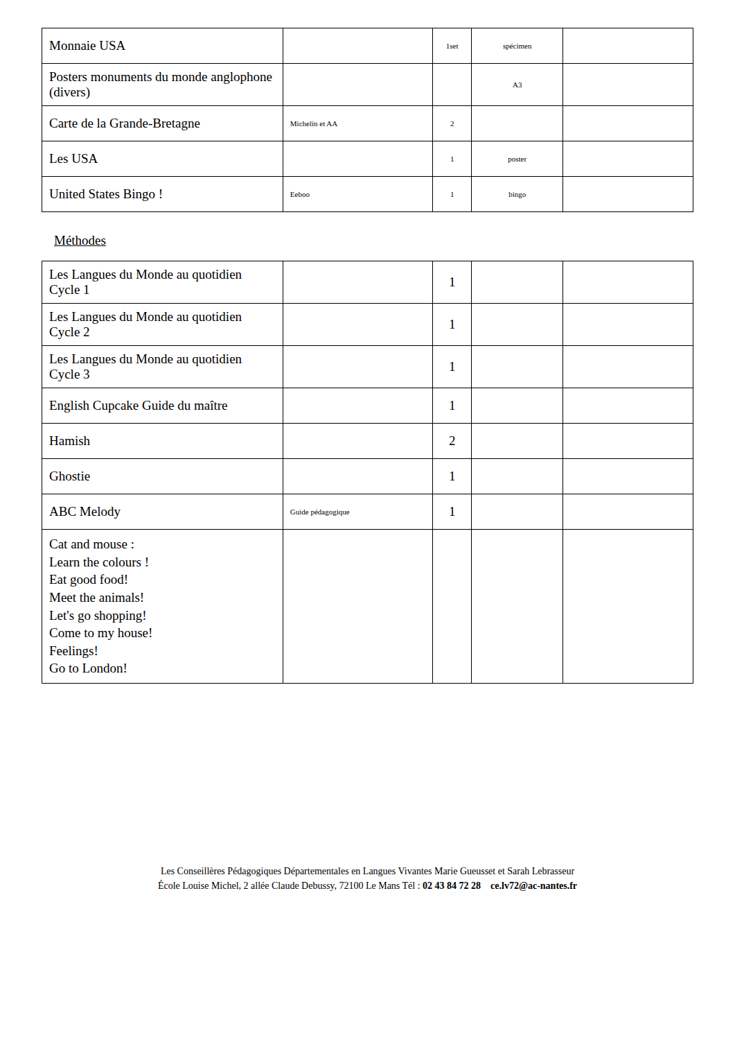| Monnaie USA | | 1set | spécimen | |
| Posters monuments du monde anglophone (divers) | | | A3 | |
| Carte de la Grande-Bretagne | Michelin et AA | 2 | | |
| Les USA | | 1 | poster | |
| United States Bingo ! | Eeboo | 1 | bingo | |
Méthodes
| Les Langues du Monde au quotidien Cycle 1 | | 1 | | |
| Les Langues du Monde au quotidien Cycle 2 | | 1 | | |
| Les Langues du Monde au quotidien Cycle 3 | | 1 | | |
| English Cupcake Guide du maître | | 1 | | |
| Hamish | | 2 | | |
| Ghostie | | 1 | | |
| ABC Melody | Guide pédagogique | 1 | | |
| Cat and mouse : Learn the colours ! Eat good food! Meet the animals! Let's go shopping! Come to my house! Feelings! Go to London! | | | | |
Les Conseillères Pédagogiques Départementales en Langues Vivantes Marie Gueusset et Sarah Lebrasseur
École Louise Michel, 2 allée Claude Debussy, 72100 Le Mans Tél : 02 43 84 72 28 ce.lv72@ac-nantes.fr